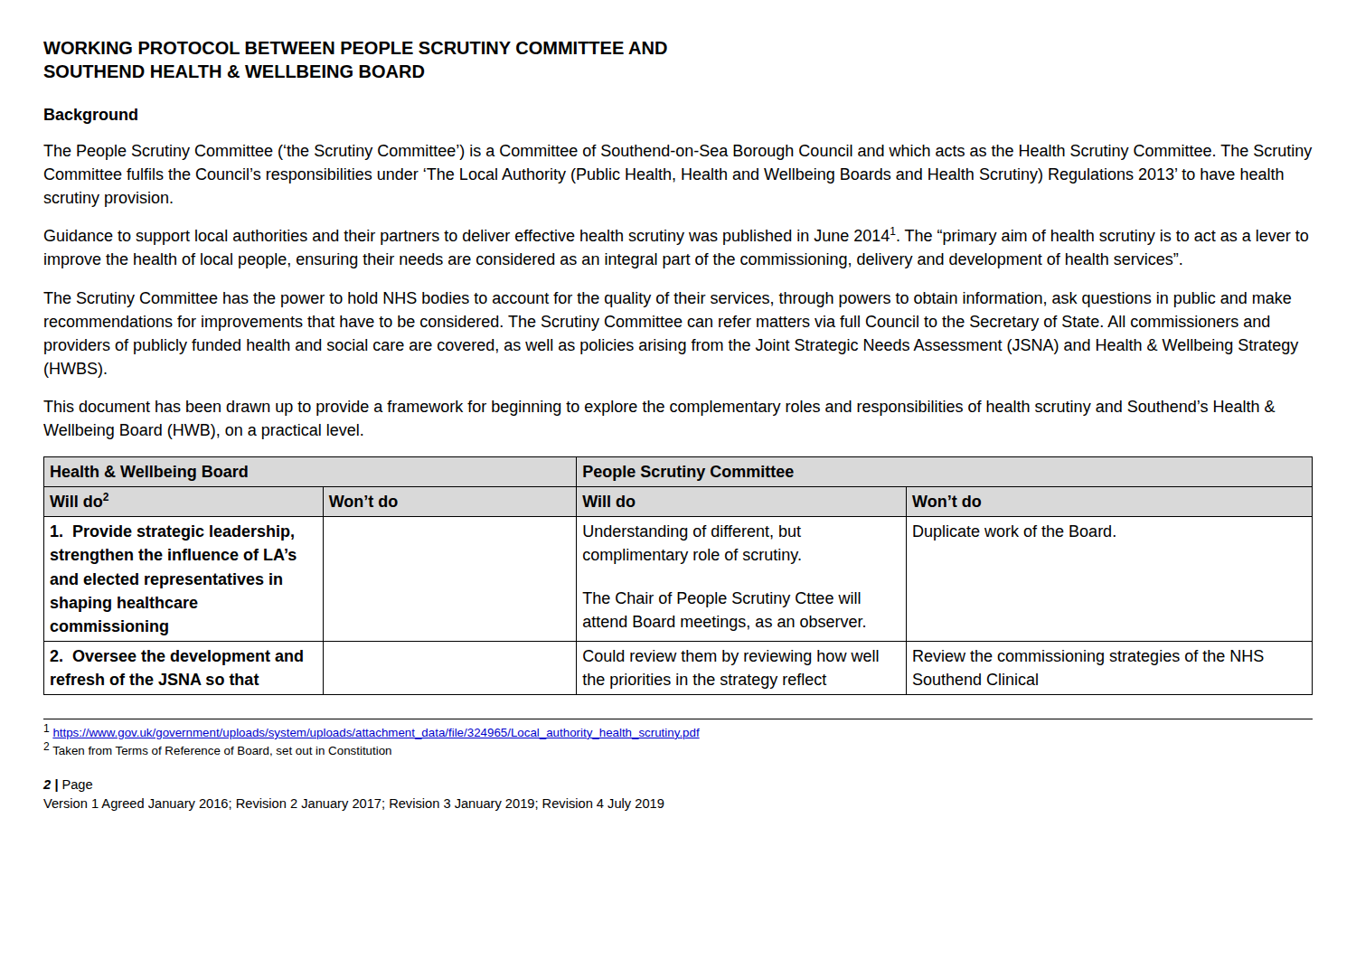WORKING PROTOCOL BETWEEN PEOPLE SCRUTINY COMMITTEE AND
SOUTHEND HEALTH & WELLBEING BOARD
Background
The People Scrutiny Committee (‘the Scrutiny Committee’) is a Committee of Southend-on-Sea Borough Council and which acts as the Health Scrutiny Committee. The Scrutiny Committee fulfils the Council’s responsibilities under ‘The Local Authority (Public Health, Health and Wellbeing Boards and Health Scrutiny) Regulations 2013’ to have health scrutiny provision.
Guidance to support local authorities and their partners to deliver effective health scrutiny was published in June 20141. The “primary aim of health scrutiny is to act as a lever to improve the health of local people, ensuring their needs are considered as an integral part of the commissioning, delivery and development of health services”.
The Scrutiny Committee has the power to hold NHS bodies to account for the quality of their services, through powers to obtain information, ask questions in public and make recommendations for improvements that have to be considered. The Scrutiny Committee can refer matters via full Council to the Secretary of State. All commissioners and providers of publicly funded health and social care are covered, as well as policies arising from the Joint Strategic Needs Assessment (JSNA) and Health & Wellbeing Strategy (HWBS).
This document has been drawn up to provide a framework for beginning to explore the complementary roles and responsibilities of health scrutiny and Southend’s Health & Wellbeing Board (HWB), on a practical level.
| Health & Wellbeing Board | People Scrutiny Committee |
| --- | --- |
| Will do 2 | Won’t do | Will do | Won’t do |
| 1. Provide strategic leadership, strengthen the influence of LA’s and elected representatives in shaping healthcare commissioning | | Understanding of different, but complimentary role of scrutiny. The Chair of People Scrutiny Cttee will attend Board meetings, as an observer. | Duplicate work of the Board. |
| 2. Oversee the development and refresh of the JSNA so that | | Could review them by reviewing how well the priorities in the strategy reflect | Review the commissioning strategies of the NHS Southend Clinical |
1 https://www.gov.uk/government/uploads/system/uploads/attachment_data/file/324965/Local_authority_health_scrutiny.pdf
2 Taken from Terms of Reference of Board, set out in Constitution
2 | Page
Version 1 Agreed January 2016; Revision 2 January 2017; Revision 3 January 2019; Revision 4 July 2019